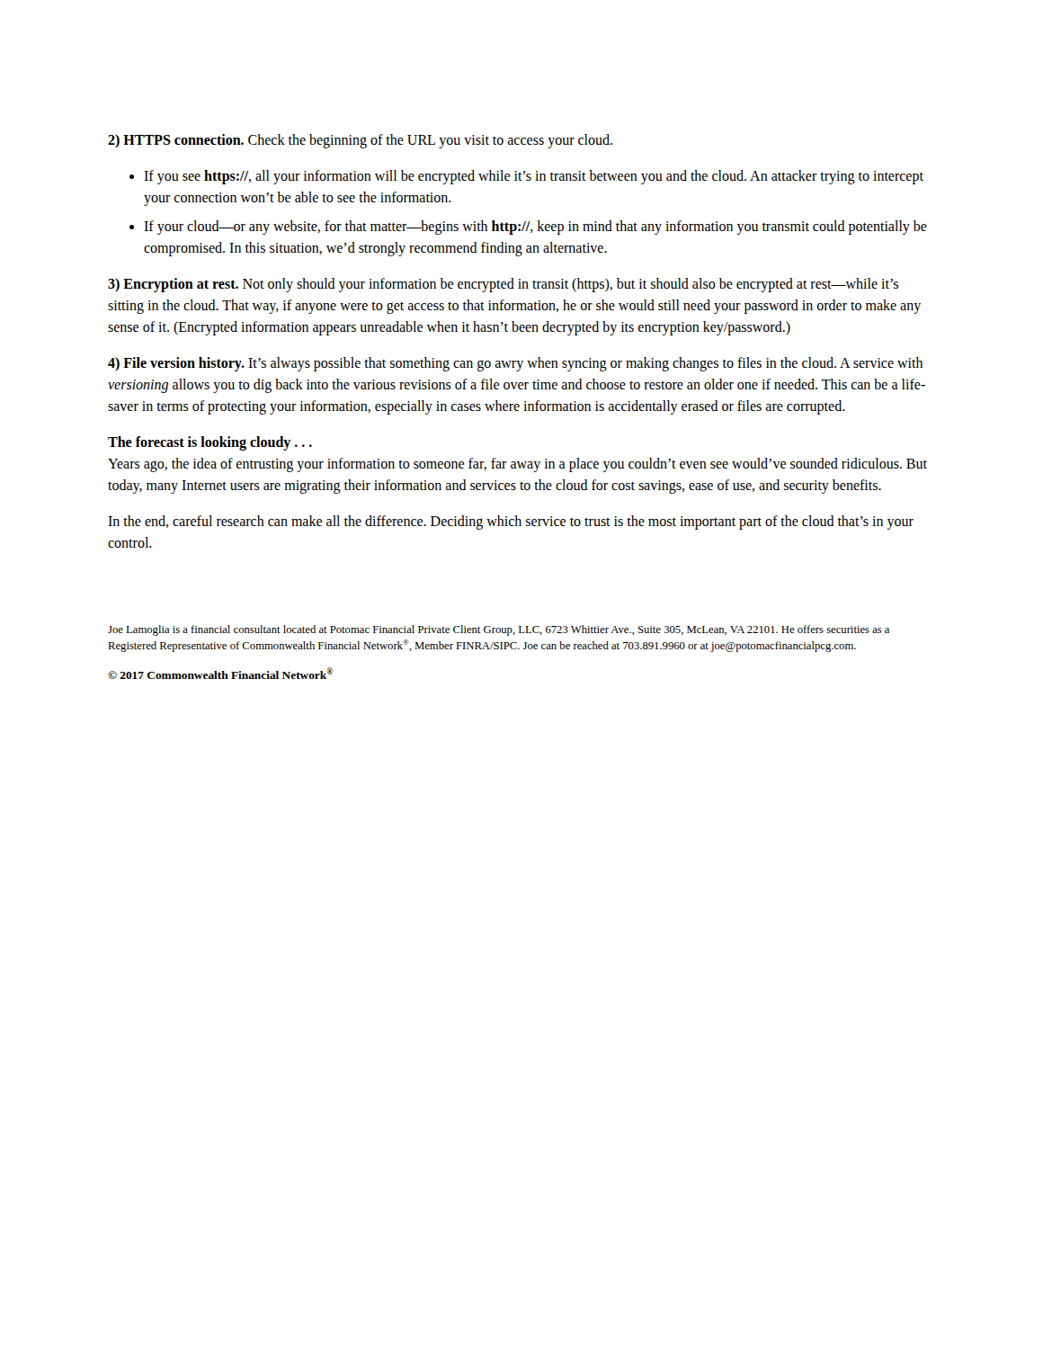2) HTTPS connection. Check the beginning of the URL you visit to access your cloud.
If you see https://, all your information will be encrypted while it’s in transit between you and the cloud. An attacker trying to intercept your connection won’t be able to see the information.
If your cloud—or any website, for that matter—begins with http://, keep in mind that any information you transmit could potentially be compromised. In this situation, we’d strongly recommend finding an alternative.
3) Encryption at rest. Not only should your information be encrypted in transit (https), but it should also be encrypted at rest—while it’s sitting in the cloud. That way, if anyone were to get access to that information, he or she would still need your password in order to make any sense of it. (Encrypted information appears unreadable when it hasn’t been decrypted by its encryption key/password.)
4) File version history. It’s always possible that something can go awry when syncing or making changes to files in the cloud. A service with versioning allows you to dig back into the various revisions of a file over time and choose to restore an older one if needed. This can be a life-saver in terms of protecting your information, especially in cases where information is accidentally erased or files are corrupted.
The forecast is looking cloudy . . .
Years ago, the idea of entrusting your information to someone far, far away in a place you couldn’t even see would’ve sounded ridiculous. But today, many Internet users are migrating their information and services to the cloud for cost savings, ease of use, and security benefits.
In the end, careful research can make all the difference. Deciding which service to trust is the most important part of the cloud that’s in your control.
Joe Lamoglia is a financial consultant located at Potomac Financial Private Client Group, LLC, 6723 Whittier Ave., Suite 305, McLean, VA 22101. He offers securities as a Registered Representative of Commonwealth Financial Network®, Member FINRA/SIPC. Joe can be reached at 703.891.9960 or at joe@potomacfinancialpcg.com.
© 2017 Commonwealth Financial Network®